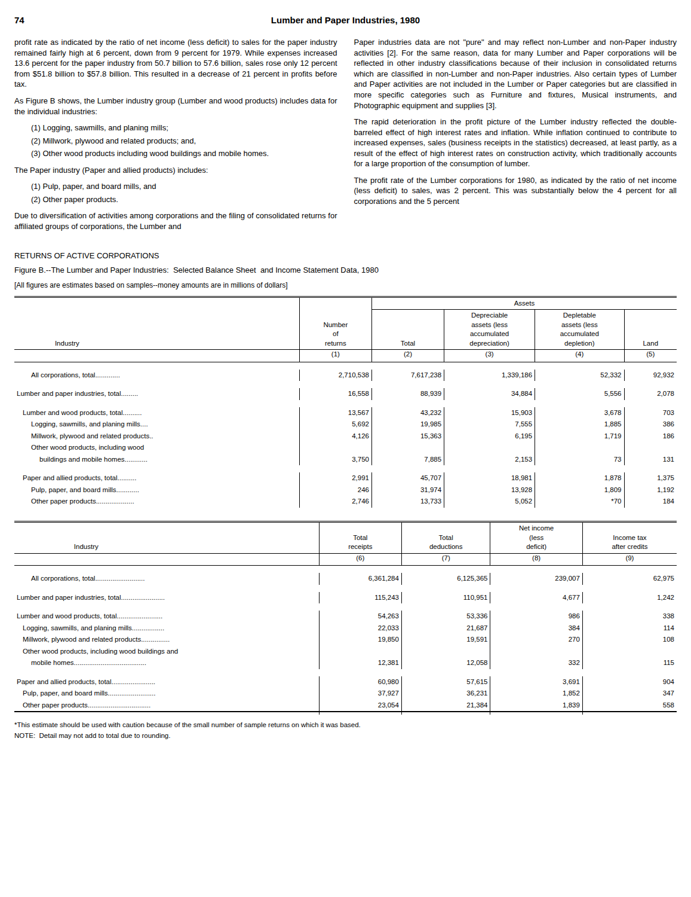74
Lumber and Paper Industries, 1980
profit rate as indicated by the ratio of net income (less deficit) to sales for the paper industry remained fairly high at 6 percent, down from 9 percent for 1979. While expenses increased 13.6 percent for the paper industry from 50.7 billion to 57.6 billion, sales rose only 12 percent from $51.8 billion to $57.8 billion. This resulted in a decrease of 21 percent in profits before tax.
As Figure B shows, the Lumber industry group (Lumber and wood products) includes data for the individual industries:
(1) Logging, sawmills, and planing mills;
(2) Millwork, plywood and related products; and,
(3) Other wood products including wood buildings and mobile homes.
The Paper industry (Paper and allied products) includes:
(1) Pulp, paper, and board mills, and
(2) Other paper products.
Due to diversification of activities among corporations and the filing of consolidated returns for affiliated groups of corporations, the Lumber and
Paper industries data are not "pure" and may reflect non-Lumber and non-Paper industry activities [2]. For the same reason, data for many Lumber and Paper corporations will be reflected in other industry classifications because of their inclusion in consolidated returns which are classified in non-Lumber and non-Paper industries. Also certain types of Lumber and Paper activities are not included in the Lumber or Paper categories but are classified in more specific categories such as Furniture and fixtures, Musical instruments, and Photographic equipment and supplies [3].
The rapid deterioration in the profit picture of the Lumber industry reflected the double-barreled effect of high interest rates and inflation. While inflation continued to contribute to increased expenses, sales (business receipts in the statistics) decreased, at least partly, as a result of the effect of high interest rates on construction activity, which traditionally accounts for a large proportion of the consumption of lumber.
The profit rate of the Lumber corporations for 1980, as indicated by the ratio of net income (less deficit) to sales, was 2 percent. This was substantially below the 4 percent for all corporations and the 5 percent
RETURNS OF ACTIVE CORPORATIONS
Figure B.--The Lumber and Paper Industries: Selected Balance Sheet and Income Statement Data, 1980
[All figures are estimates based on samples--money amounts are in millions of dollars]
| Industry | Number of returns | Assets |
| --- | --- | --- |
| Total | Depreciable assets (less accumulated depreciation) | Depletable assets (less accumulated depletion) | Land |
| | (1) | (2) | (3) | (4) | (5) |
| All corporations, total............. | 2,710,538 | 7,617,238 | 1,339,186 | 52,332 | 92,932 |
| Lumber and paper industries, total......... | 16,558 | 88,939 | 34,884 | 5,556 | 2,078 |
| Lumber and wood products, total.......... | 13,567 | 43,232 | 15,903 | 3,678 | 703 |
| Logging, sawmills, and planing mills.... | 5,692 | 19,985 | 7,555 | 1,885 | 386 |
| Millwork, plywood and related products.. | 4,126 | 15,363 | 6,195 | 1,719 | 186 |
| Other wood products, including wood | | | | | |
| buildings and mobile homes............ | 3,750 | 7,885 | 2,153 | 73 | 131 |
| Paper and allied products, total.......... | 2,991 | 45,707 | 18,981 | 1,878 | 1,375 |
| Pulp, paper, and board mills............ | 246 | 31,974 | 13,928 | 1,809 | 1,192 |
| Other paper products.................... | 2,746 | 13,733 | 5,052 | *70 | 184 |
| Industry | Total receipts | Total deductions | Net income (less deficit) | Income tax after credits |
| --- | --- | --- | --- | --- |
| | (6) | (7) | (8) | (9) |
| All corporations, total.......................... | 6,361,284 | 6,125,365 | 239,007 | 62,975 |
| Lumber and paper industries, total....................... | 115,243 | 110,951 | 4,677 | 1,242 |
| Lumber and wood products, total........................ | 54,263 | 53,336 | 986 | 338 |
| Logging, sawmills, and planing mills................. | 22,033 | 21,687 | 384 | 114 |
| Millwork, plywood and related products............... | 19,850 | 19,591 | 270 | 108 |
| Other wood products, including wood buildings and | | | | |
| mobile homes...................................... | 12,381 | 12,058 | 332 | 115 |
| Paper and allied products, total....................... | 60,980 | 57,615 | 3,691 | 904 |
| Pulp, paper, and board mills......................... | 37,927 | 36,231 | 1,852 | 347 |
| Other paper products................................. | 23,054 | 21,384 | 1,839 | 558 |
*This estimate should be used with caution because of the small number of sample returns on which it was based.
NOTE: Detail may not add to total due to rounding.